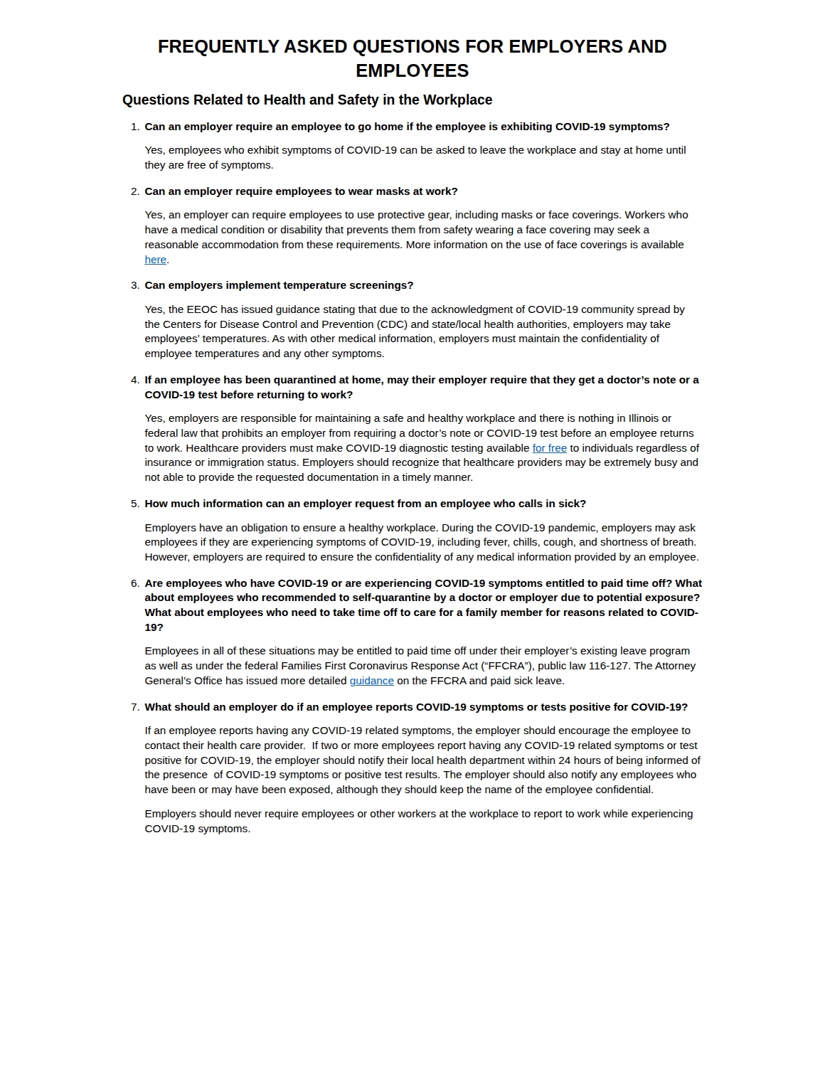FREQUENTLY ASKED QUESTIONS FOR EMPLOYERS AND EMPLOYEES
Questions Related to Health and Safety in the Workplace
Can an employer require an employee to go home if the employee is exhibiting COVID-19 symptoms?
Yes, employees who exhibit symptoms of COVID-19 can be asked to leave the workplace and stay at home until they are free of symptoms.
Can an employer require employees to wear masks at work?
Yes, an employer can require employees to use protective gear, including masks or face coverings. Workers who have a medical condition or disability that prevents them from safety wearing a face covering may seek a reasonable accommodation from these requirements. More information on the use of face coverings is available here.
Can employers implement temperature screenings?
Yes, the EEOC has issued guidance stating that due to the acknowledgment of COVID-19 community spread by the Centers for Disease Control and Prevention (CDC) and state/local health authorities, employers may take employees’ temperatures. As with other medical information, employers must maintain the confidentiality of employee temperatures and any other symptoms.
If an employee has been quarantined at home, may their employer require that they get a doctor’s note or a COVID-19 test before returning to work?
Yes, employers are responsible for maintaining a safe and healthy workplace and there is nothing in Illinois or federal law that prohibits an employer from requiring a doctor’s note or COVID-19 test before an employee returns to work. Healthcare providers must make COVID-19 diagnostic testing available for free to individuals regardless of insurance or immigration status. Employers should recognize that healthcare providers may be extremely busy and not able to provide the requested documentation in a timely manner.
How much information can an employer request from an employee who calls in sick?
Employers have an obligation to ensure a healthy workplace. During the COVID-19 pandemic, employers may ask employees if they are experiencing symptoms of COVID-19, including fever, chills, cough, and shortness of breath. However, employers are required to ensure the confidentiality of any medical information provided by an employee.
Are employees who have COVID-19 or are experiencing COVID-19 symptoms entitled to paid time off? What about employees who recommended to self-quarantine by a doctor or employer due to potential exposure? What about employees who need to take time off to care for a family member for reasons related to COVID-19?
Employees in all of these situations may be entitled to paid time off under their employer’s existing leave program as well as under the federal Families First Coronavirus Response Act (“FFCRA”), public law 116-127. The Attorney General’s Office has issued more detailed guidance on the FFCRA and paid sick leave.
What should an employer do if an employee reports COVID-19 symptoms or tests positive for COVID-19?
If an employee reports having any COVID-19 related symptoms, the employer should encourage the employee to contact their health care provider. If two or more employees report having any COVID-19 related symptoms or test positive for COVID-19, the employer should notify their local health department within 24 hours of being informed of the presence of COVID-19 symptoms or positive test results. The employer should also notify any employees who have been or may have been exposed, although they should keep the name of the employee confidential.
Employers should never require employees or other workers at the workplace to report to work while experiencing COVID-19 symptoms.